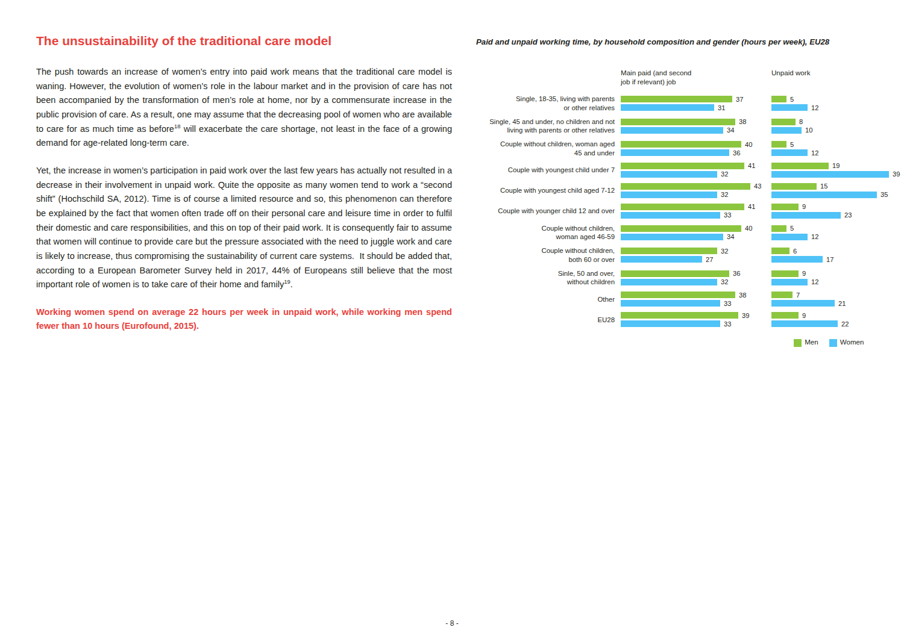The unsustainability of the traditional care model
The push towards an increase of women’s entry into paid work means that the traditional care model is waning. However, the evolution of women’s role in the labour market and in the provision of care has not been accompanied by the transformation of men’s role at home, nor by a commensurate increase in the public provision of care. As a result, one may assume that the decreasing pool of women who are available to care for as much time as before18 will exacerbate the care shortage, not least in the face of a growing demand for age-related long-term care.
Yet, the increase in women’s participation in paid work over the last few years has actually not resulted in a decrease in their involvement in unpaid work. Quite the opposite as many women tend to work a “second shift” (Hochschild SA, 2012). Time is of course a limited resource and so, this phenomenon can therefore be explained by the fact that women often trade off on their personal care and leisure time in order to fulfil their domestic and care responsibilities, and this on top of their paid work. It is consequently fair to assume that women will continue to provide care but the pressure associated with the need to juggle work and care is likely to increase, thus compromising the sustainability of current care systems. It should be added that, according to a European Barometer Survey held in 2017, 44% of Europeans still believe that the most important role of women is to take care of their home and family19.
Working women spend on average 22 hours per week in unpaid work, while working men spend fewer than 10 hours (Eurofound, 2015).
Paid and unpaid working time, by household composition and gender (hours per week), EU28
Main paid (and second
job if relevant) job
Unpaid work
Single, 18-35, living with parents
or other relatives
37
5
31
12
Single, 45 and under, no children and not
living with parents or other relatives
38
8
34
10
Couple without children, woman aged
45 and under
40
5
36
12
Couple with youngest child under 7
41
19
32
39
Couple with youngest child aged 7-12
43
15
32
35
Couple with younger child 12 and over
41
9
33
23
Couple without children,
woman aged 46-59
40
5
34
12
Couple without children,
both 60 or over
32
6
27
17
Sinle, 50 and over,
without children
36
9
32
12
Other
38
7
33
21
EU28
39
9
33
22
Men Women
- 8 -